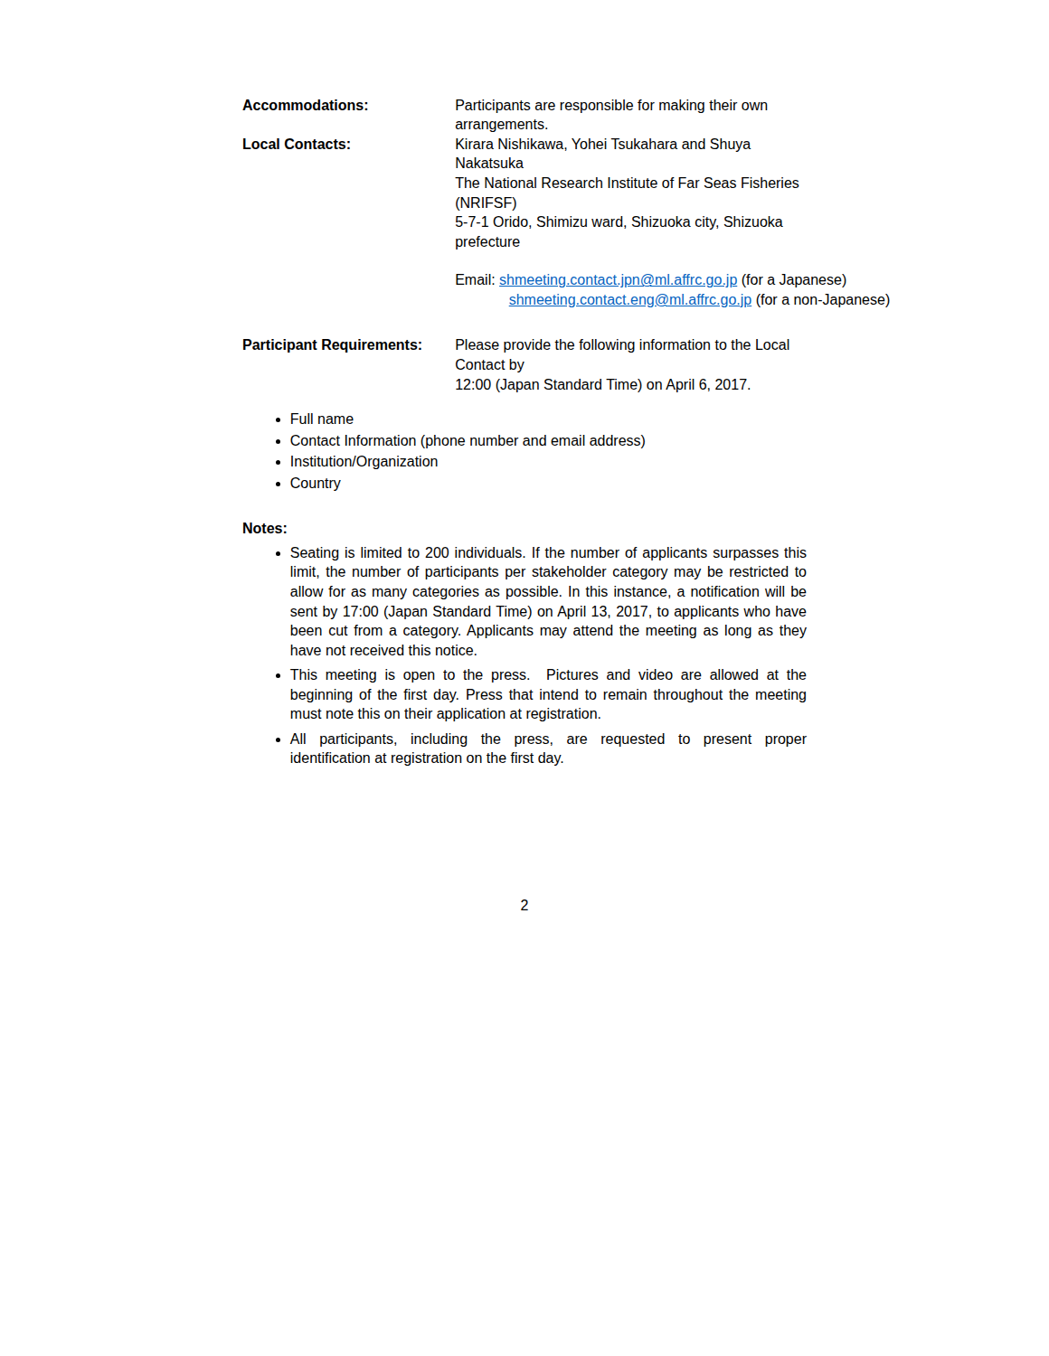| Accommodations: | Participants are responsible for making their own arrangements. |
| Local Contacts: | Kirara Nishikawa, Yohei Tsukahara and Shuya Nakatsuka The National Research Institute of Far Seas Fisheries (NRIFSF) 5-7-1 Orido, Shimizu ward, Shizuoka city, Shizuoka prefecture |
Email: shmeeting.contact.jpn@ml.affrc.go.jp (for a Japanese)
shmeeting.contact.eng@ml.affrc.go.jp (for a non-Japanese)
| Participant Requirements: | Please provide the following information to the Local Contact by 12:00 (Japan Standard Time) on April 6, 2017. |
Full name
Contact Information (phone number and email address)
Institution/Organization
Country
Notes:
Seating is limited to 200 individuals. If the number of applicants surpasses this limit, the number of participants per stakeholder category may be restricted to allow for as many categories as possible. In this instance, a notification will be sent by 17:00 (Japan Standard Time) on April 13, 2017, to applicants who have been cut from a category. Applicants may attend the meeting as long as they have not received this notice.
This meeting is open to the press. Pictures and video are allowed at the beginning of the first day. Press that intend to remain throughout the meeting must note this on their application at registration.
All participants, including the press, are requested to present proper identification at registration on the first day.
2